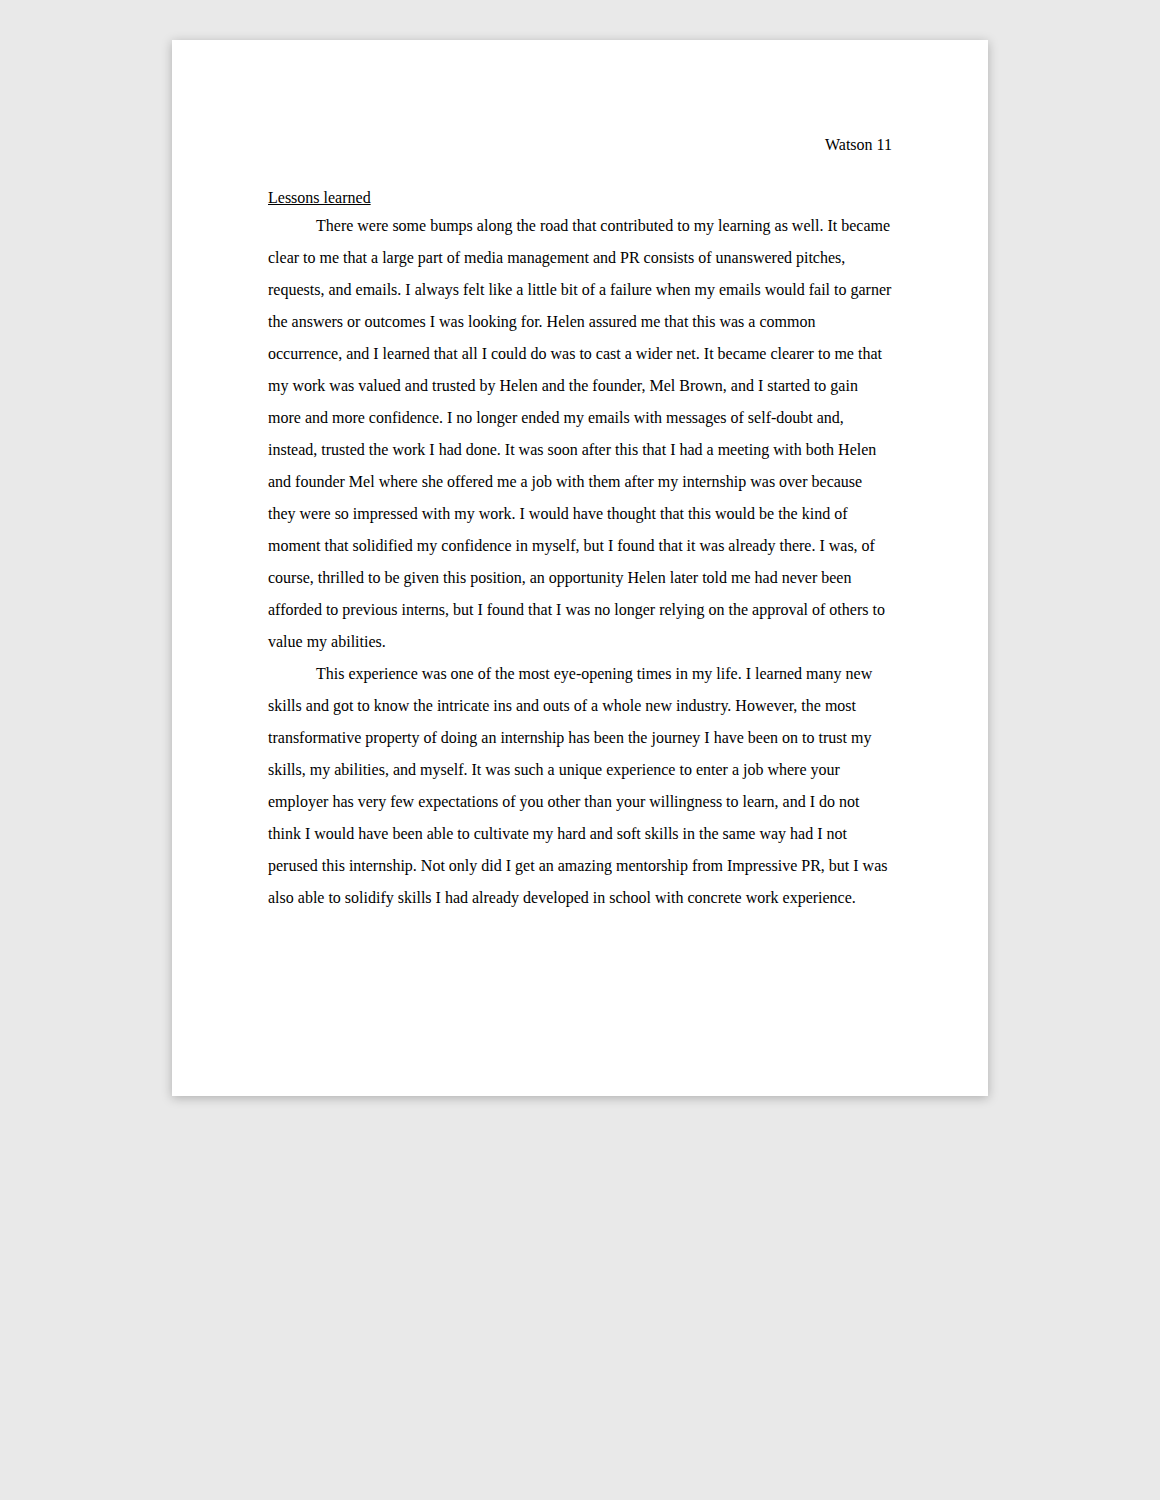Watson 11
Lessons learned
There were some bumps along the road that contributed to my learning as well. It became clear to me that a large part of media management and PR consists of unanswered pitches, requests, and emails. I always felt like a little bit of a failure when my emails would fail to garner the answers or outcomes I was looking for. Helen assured me that this was a common occurrence, and I learned that all I could do was to cast a wider net. It became clearer to me that my work was valued and trusted by Helen and the founder, Mel Brown, and I started to gain more and more confidence. I no longer ended my emails with messages of self-doubt and, instead, trusted the work I had done. It was soon after this that I had a meeting with both Helen and founder Mel where she offered me a job with them after my internship was over because they were so impressed with my work. I would have thought that this would be the kind of moment that solidified my confidence in myself, but I found that it was already there. I was, of course, thrilled to be given this position, an opportunity Helen later told me had never been afforded to previous interns, but I found that I was no longer relying on the approval of others to value my abilities.
This experience was one of the most eye-opening times in my life. I learned many new skills and got to know the intricate ins and outs of a whole new industry. However, the most transformative property of doing an internship has been the journey I have been on to trust my skills, my abilities, and myself. It was such a unique experience to enter a job where your employer has very few expectations of you other than your willingness to learn, and I do not think I would have been able to cultivate my hard and soft skills in the same way had I not perused this internship. Not only did I get an amazing mentorship from Impressive PR, but I was also able to solidify skills I had already developed in school with concrete work experience.